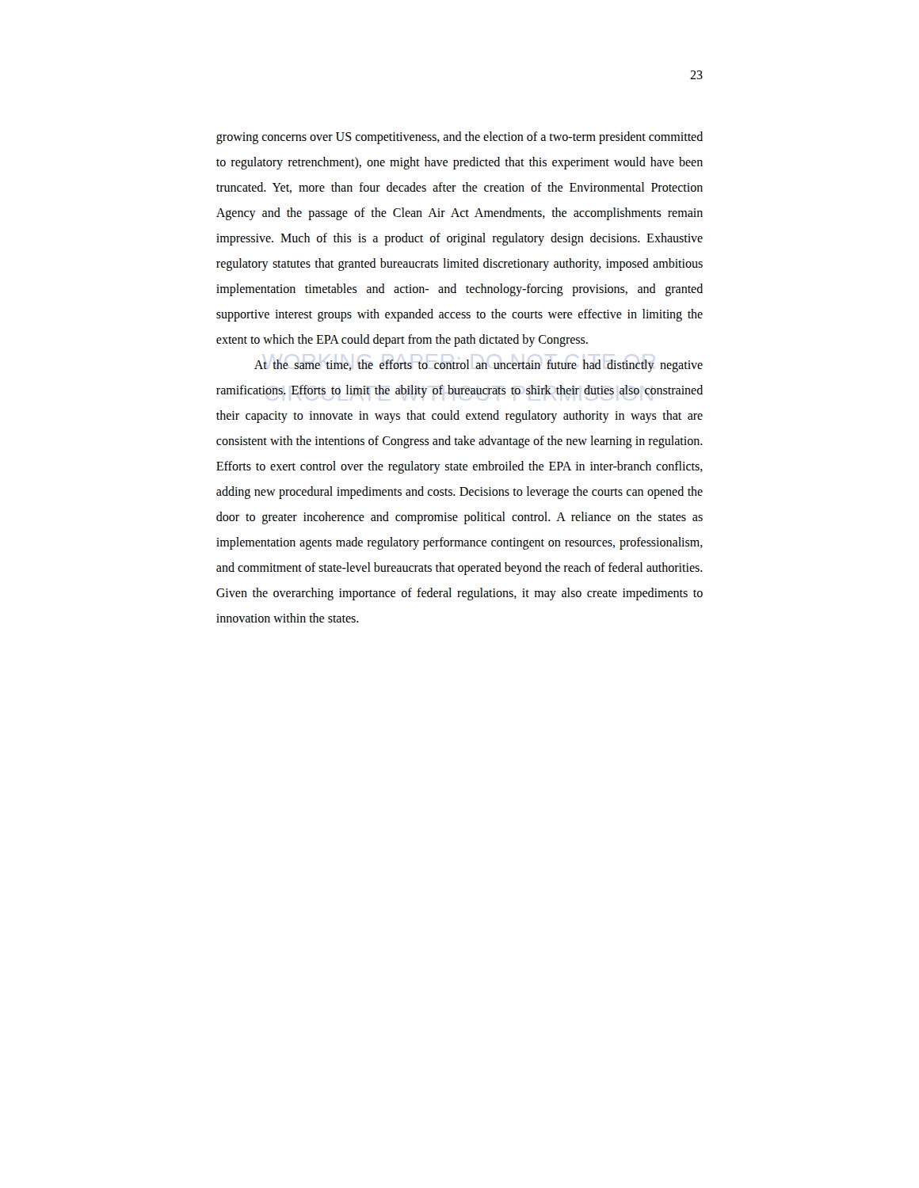23
WORKING PAPER: DO NOT CITE OR
CIRCULATE WITHOUT PERMISSION
growing concerns over US competitiveness, and the election of a two-term president committed to regulatory retrenchment), one might have predicted that this experiment would have been truncated. Yet, more than four decades after the creation of the Environmental Protection Agency and the passage of the Clean Air Act Amendments, the accomplishments remain impressive. Much of this is a product of original regulatory design decisions. Exhaustive regulatory statutes that granted bureaucrats limited discretionary authority, imposed ambitious implementation timetables and action- and technology-forcing provisions, and granted supportive interest groups with expanded access to the courts were effective in limiting the extent to which the EPA could depart from the path dictated by Congress.
At the same time, the efforts to control an uncertain future had distinctly negative ramifications. Efforts to limit the ability of bureaucrats to shirk their duties also constrained their capacity to innovate in ways that could extend regulatory authority in ways that are consistent with the intentions of Congress and take advantage of the new learning in regulation. Efforts to exert control over the regulatory state embroiled the EPA in inter-branch conflicts, adding new procedural impediments and costs. Decisions to leverage the courts can opened the door to greater incoherence and compromise political control. A reliance on the states as implementation agents made regulatory performance contingent on resources, professionalism, and commitment of state-level bureaucrats that operated beyond the reach of federal authorities. Given the overarching importance of federal regulations, it may also create impediments to innovation within the states.